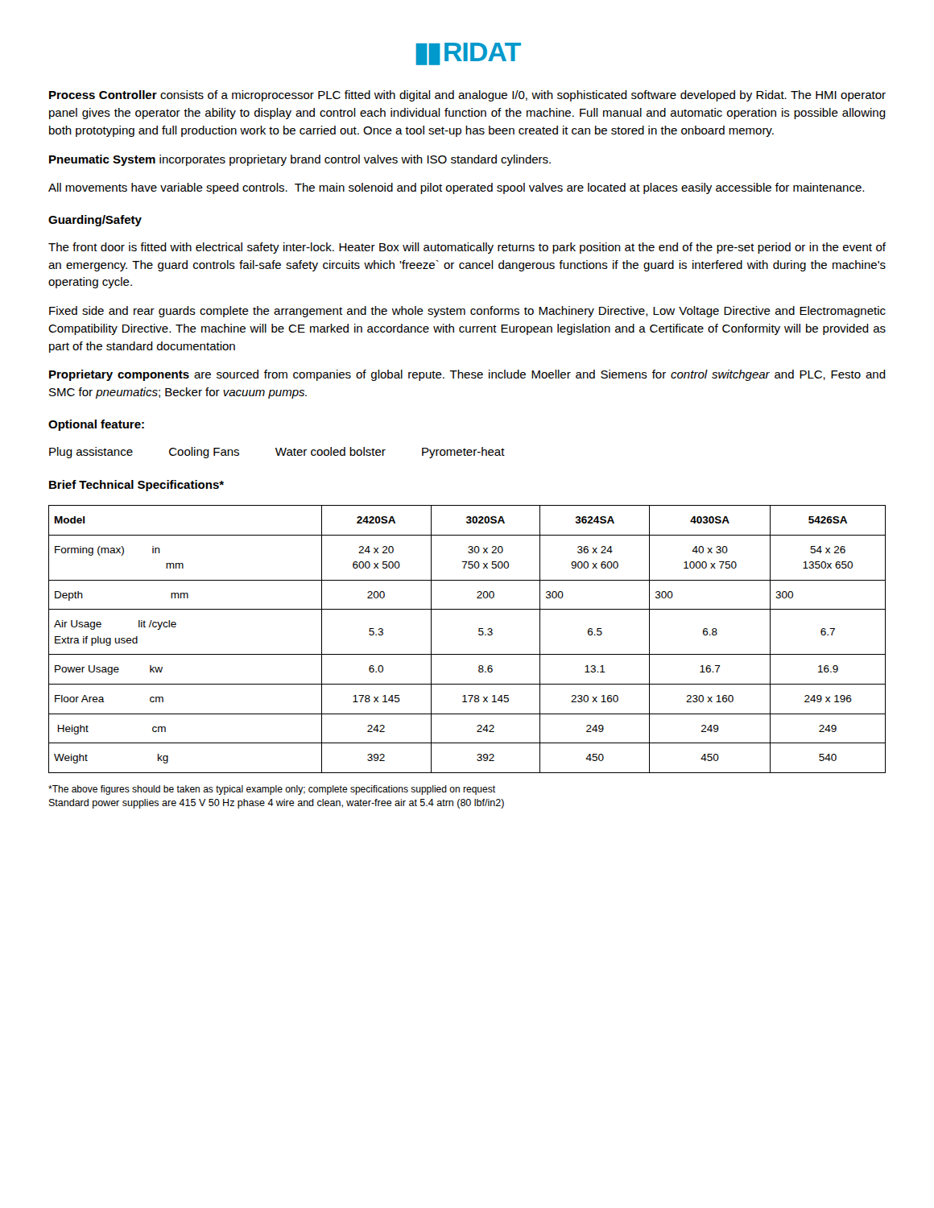▮▮RIDAT
Process Controller consists of a microprocessor PLC fitted with digital and analogue I/0, with sophisticated software developed by Ridat. The HMI operator panel gives the operator the ability to display and control each individual function of the machine. Full manual and automatic operation is possible allowing both prototyping and full production work to be carried out. Once a tool set-up has been created it can be stored in the onboard memory.
Pneumatic System incorporates proprietary brand control valves with ISO standard cylinders.
All movements have variable speed controls. The main solenoid and pilot operated spool valves are located at places easily accessible for maintenance.
Guarding/Safety
The front door is fitted with electrical safety inter-lock. Heater Box will automatically returns to park position at the end of the pre-set period or in the event of an emergency. The guard controls fail-safe safety circuits which 'freeze` or cancel dangerous functions if the guard is interfered with during the machine's operating cycle.
Fixed side and rear guards complete the arrangement and the whole system conforms to Machinery Directive, Low Voltage Directive and Electromagnetic Compatibility Directive. The machine will be CE marked in accordance with current European legislation and a Certificate of Conformity will be provided as part of the standard documentation
Proprietary components are sourced from companies of global repute. These include Moeller and Siemens for control switchgear and PLC, Festo and SMC for pneumatics; Becker for vacuum pumps.
Optional feature:
Plug assistance Cooling Fans Water cooled bolster Pyrometer-heat
Brief Technical Specifications*
| Model | 2420SA | 3020SA | 3624SA | 4030SA | 5426SA |
| Forming (max) in mm | 24 x 20 600 x 500 | 30 x 20 750 x 500 | 36 x 24 900 x 600 | 40 x 30 1000 x 750 | 54 x 26 1350x 650 |
| Depth mm | 200 | 200 | 300 | 300 | 300 |
| Air Usage lit /cycle Extra if plug used | 5.3 | 5.3 | 6.5 | 6.8 | 6.7 |
| Power Usage kw | 6.0 | 8.6 | 13.1 | 16.7 | 16.9 |
| Floor Area cm | 178 x 145 | 178 x 145 | 230 x 160 | 230 x 160 | 249 x 196 |
| Height cm | 242 | 242 | 249 | 249 | 249 |
| Weight kg | 392 | 392 | 450 | 450 | 540 |
*The above figures should be taken as typical example only; complete specifications supplied on request
Standard power supplies are 415 V 50 Hz phase 4 wire and clean, water-free air at 5.4 atrn (80 lbf/in2)